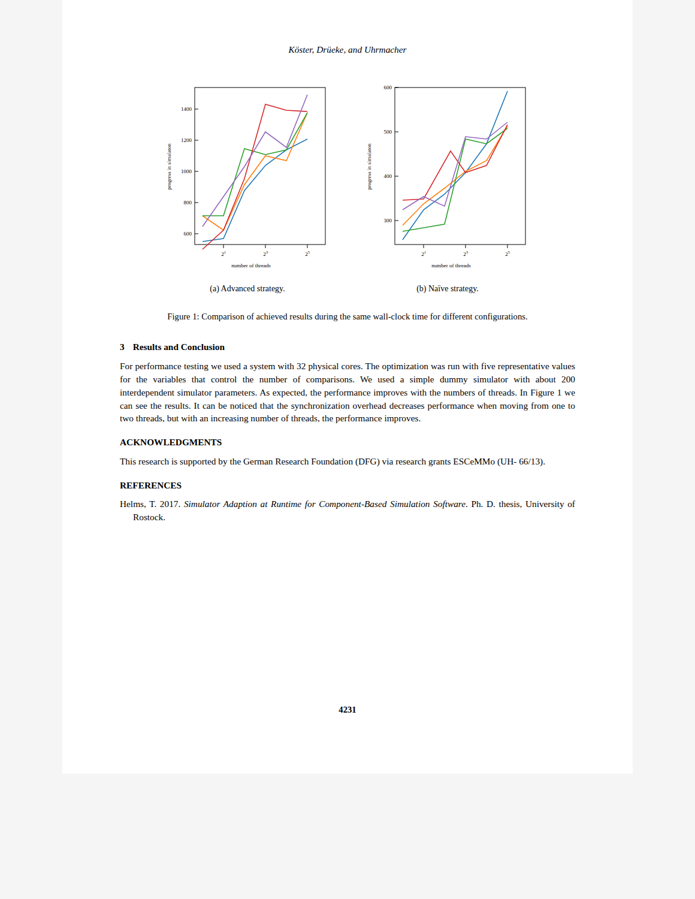Köster, Drüeke, and Uhrmacher
600 800 1000 1200 1400 21 23 25 number of threads progress in simulaton
(a) Advanced strategy.
300 400 500 600 21 23 25 number of threads progress in simulaton
(b) Naïve strategy.
Figure 1: Comparison of achieved results during the same wall-clock time for different configurations.
3 Results and Conclusion
For performance testing we used a system with 32 physical cores. The optimization was run with five representative values for the variables that control the number of comparisons. We used a simple dummy simulator with about 200 interdependent simulator parameters. As expected, the performance improves with the numbers of threads. In Figure 1 we can see the results. It can be noticed that the synchronization overhead decreases performance when moving from one to two threads, but with an increasing number of threads, the performance improves.
ACKNOWLEDGMENTS
This research is supported by the German Research Foundation (DFG) via research grants ESCeMMo (UH- 66/13).
REFERENCES
Helms, T. 2017. Simulator Adaption at Runtime for Component-Based Simulation Software. Ph. D. thesis, University of Rostock.
4231